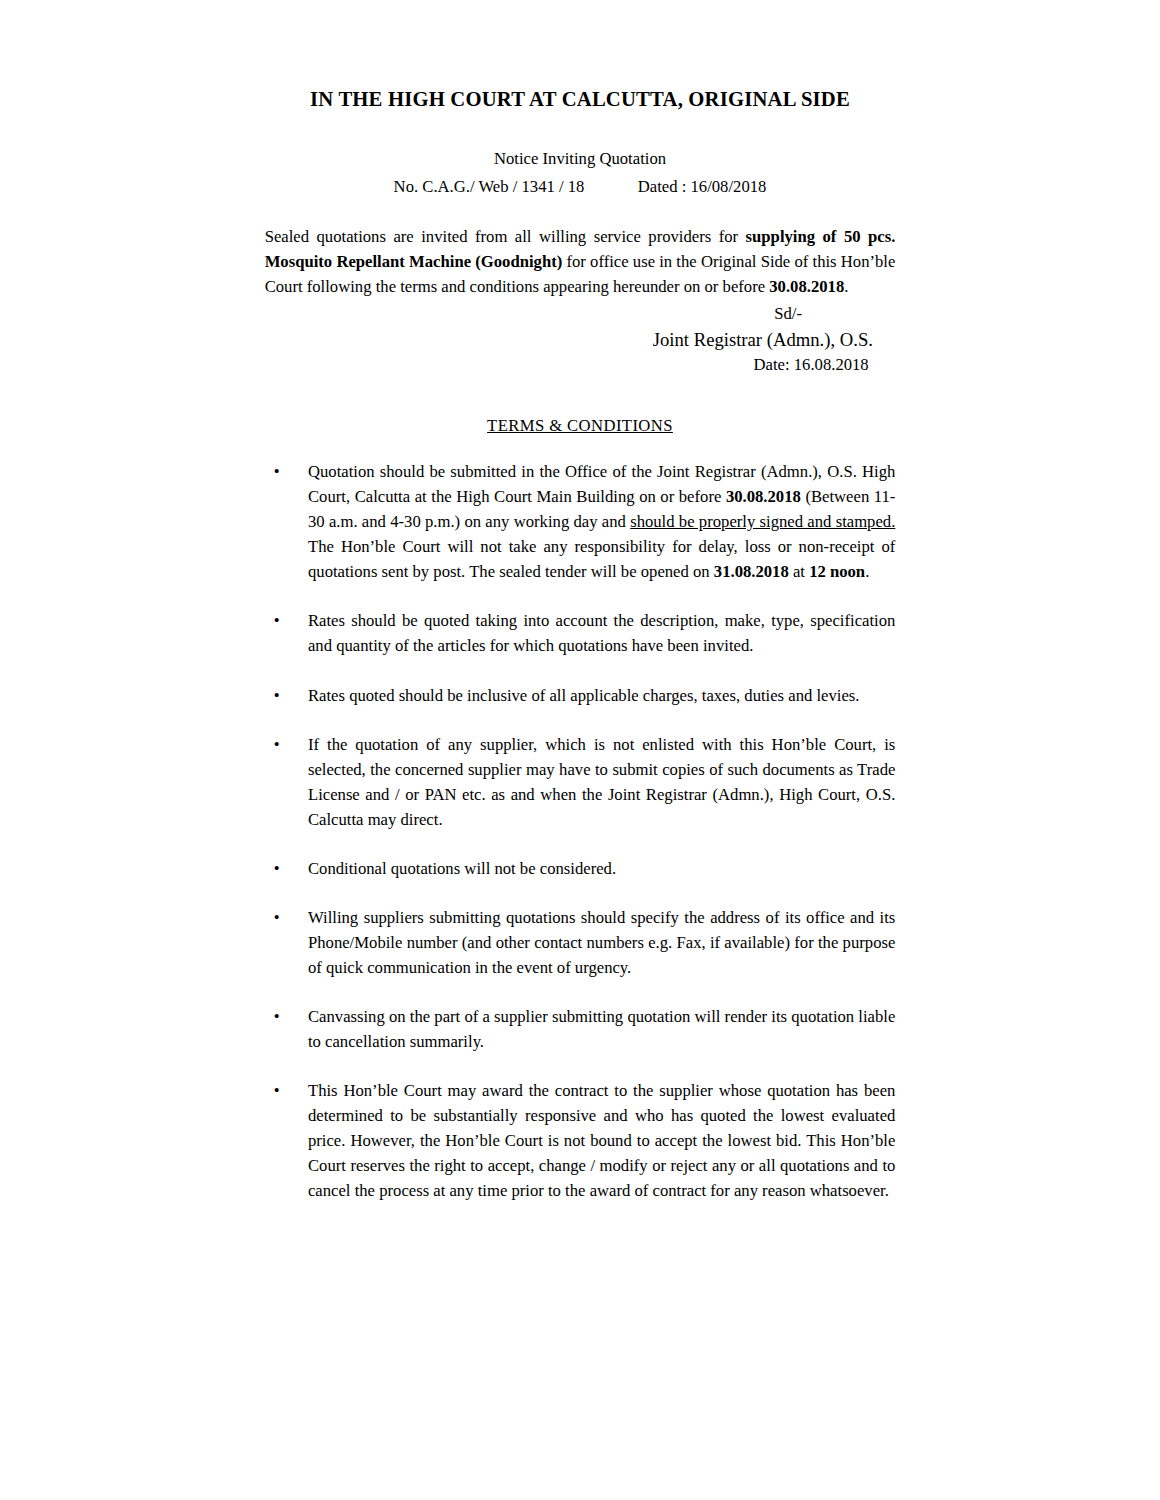IN THE HIGH COURT AT CALCUTTA, ORIGINAL SIDE
Notice Inviting Quotation
No. C.A.G./ Web / 1341 / 18 Dated : 16/08/2018
Sealed quotations are invited from all willing service providers for supplying of 50 pcs. Mosquito Repellant Machine (Goodnight) for office use in the Original Side of this Hon’ble Court following the terms and conditions appearing hereunder on or before 30.08.2018.
Sd/- Joint Registrar (Admn.), O.S. Date: 16.08.2018
TERMS & CONDITIONS
• Quotation should be submitted in the Office of the Joint Registrar (Admn.), O.S. High Court, Calcutta at the High Court Main Building on or before 30.08.2018 (Between 11-30 a.m. and 4-30 p.m.) on any working day and should be properly signed and stamped. The Hon’ble Court will not take any responsibility for delay, loss or non-receipt of quotations sent by post. The sealed tender will be opened on 31.08.2018 at 12 noon.
• Rates should be quoted taking into account the description, make, type, specification and quantity of the articles for which quotations have been invited.
• Rates quoted should be inclusive of all applicable charges, taxes, duties and levies.
• If the quotation of any supplier, which is not enlisted with this Hon’ble Court, is selected, the concerned supplier may have to submit copies of such documents as Trade License and / or PAN etc. as and when the Joint Registrar (Admn.), High Court, O.S. Calcutta may direct.
• Conditional quotations will not be considered.
• Willing suppliers submitting quotations should specify the address of its office and its Phone/Mobile number (and other contact numbers e.g. Fax, if available) for the purpose of quick communication in the event of urgency.
• Canvassing on the part of a supplier submitting quotation will render its quotation liable to cancellation summarily.
• This Hon’ble Court may award the contract to the supplier whose quotation has been determined to be substantially responsive and who has quoted the lowest evaluated price. However, the Hon’ble Court is not bound to accept the lowest bid. This Hon’ble Court reserves the right to accept, change / modify or reject any or all quotations and to cancel the process at any time prior to the award of contract for any reason whatsoever.